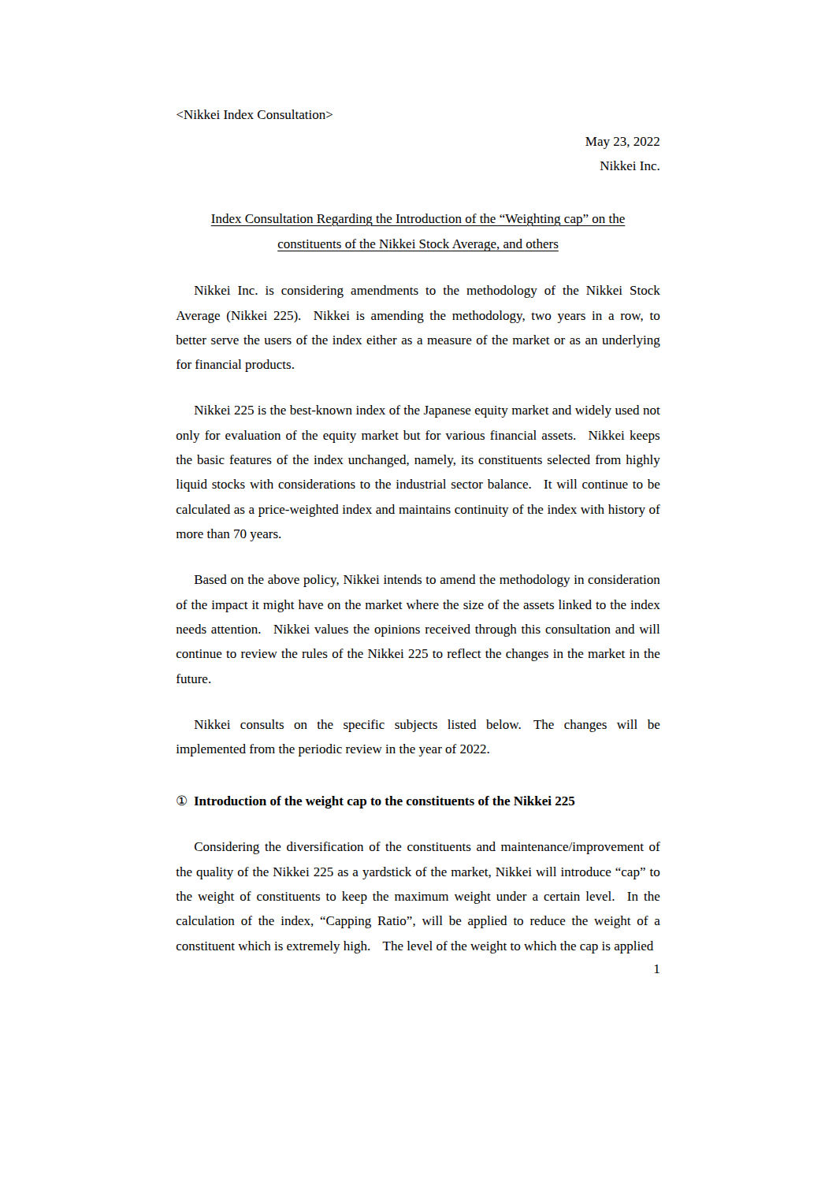<Nikkei Index Consultation>
May 23, 2022
Nikkei Inc.
Index Consultation Regarding the Introduction of the “Weighting cap” on the constituents of the Nikkei Stock Average, and others
Nikkei Inc. is considering amendments to the methodology of the Nikkei Stock Average (Nikkei 225). Nikkei is amending the methodology, two years in a row, to better serve the users of the index either as a measure of the market or as an underlying for financial products.
Nikkei 225 is the best-known index of the Japanese equity market and widely used not only for evaluation of the equity market but for various financial assets. Nikkei keeps the basic features of the index unchanged, namely, its constituents selected from highly liquid stocks with considerations to the industrial sector balance. It will continue to be calculated as a price-weighted index and maintains continuity of the index with history of more than 70 years.
Based on the above policy, Nikkei intends to amend the methodology in consideration of the impact it might have on the market where the size of the assets linked to the index needs attention. Nikkei values the opinions received through this consultation and will continue to review the rules of the Nikkei 225 to reflect the changes in the market in the future.
Nikkei consults on the specific subjects listed below. The changes will be implemented from the periodic review in the year of 2022.
① Introduction of the weight cap to the constituents of the Nikkei 225
Considering the diversification of the constituents and maintenance/improvement of the quality of the Nikkei 225 as a yardstick of the market, Nikkei will introduce “cap” to the weight of constituents to keep the maximum weight under a certain level. In the calculation of the index, “Capping Ratio”, will be applied to reduce the weight of a constituent which is extremely high. The level of the weight to which the cap is applied
1